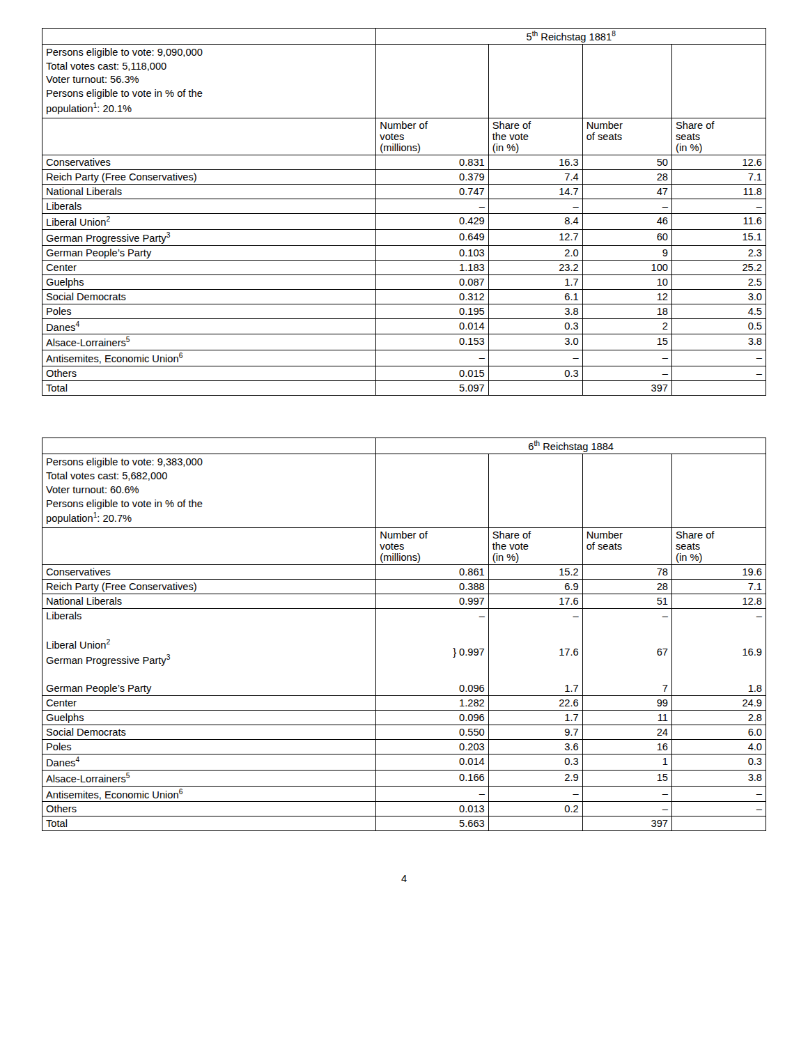| | 5 th Reichstag 1881 8 |
| Persons eligible to vote: 9,090,000 Total votes cast: 5,118,000 Voter turnout: 56.3% Persons eligible to vote in % of the population 1 : 20.1% | | | | |
| | Number of votes (millions) | Share of the vote (in %) | Number of seats | Share of seats (in %) |
| Conservatives | 0.831 | 16.3 | 50 | 12.6 |
| Reich Party (Free Conservatives) | 0.379 | 7.4 | 28 | 7.1 |
| National Liberals | 0.747 | 14.7 | 47 | 11.8 |
| Liberals | – | – | – | – |
| Liberal Union 2 | 0.429 | 8.4 | 46 | 11.6 |
| German Progressive Party 3 | 0.649 | 12.7 | 60 | 15.1 |
| German People’s Party | 0.103 | 2.0 | 9 | 2.3 |
| Center | 1.183 | 23.2 | 100 | 25.2 |
| Guelphs | 0.087 | 1.7 | 10 | 2.5 |
| Social Democrats | 0.312 | 6.1 | 12 | 3.0 |
| Poles | 0.195 | 3.8 | 18 | 4.5 |
| Danes 4 | 0.014 | 0.3 | 2 | 0.5 |
| Alsace-Lorrainers 5 | 0.153 | 3.0 | 15 | 3.8 |
| Antisemites, Economic Union 6 | – | – | – | – |
| Others | 0.015 | 0.3 | – | – |
| Total | 5.097 | | 397 | |
| | 6 th Reichstag 1884 |
| Persons eligible to vote: 9,383,000 Total votes cast: 5,682,000 Voter turnout: 60.6% Persons eligible to vote in % of the population 1 : 20.7% | | | | |
| | Number of votes (millions) | Share of the vote (in %) | Number of seats | Share of seats (in %) |
| Conservatives | 0.861 | 15.2 | 78 | 19.6 |
| Reich Party (Free Conservatives) | 0.388 | 6.9 | 28 | 7.1 |
| National Liberals | 0.997 | 17.6 | 51 | 12.8 |
| Liberals | – | – | – | – |
| Liberal Union 2 | } 0.997 | 17.6 | 67 | 16.9 |
| German Progressive Party 3 |
| German People’s Party | 0.096 | 1.7 | 7 | 1.8 |
| Center | 1.282 | 22.6 | 99 | 24.9 |
| Guelphs | 0.096 | 1.7 | 11 | 2.8 |
| Social Democrats | 0.550 | 9.7 | 24 | 6.0 |
| Poles | 0.203 | 3.6 | 16 | 4.0 |
| Danes 4 | 0.014 | 0.3 | 1 | 0.3 |
| Alsace-Lorrainers 5 | 0.166 | 2.9 | 15 | 3.8 |
| Antisemites, Economic Union 6 | – | – | – | – |
| Others | 0.013 | 0.2 | – | – |
| Total | 5.663 | | 397 | |
4